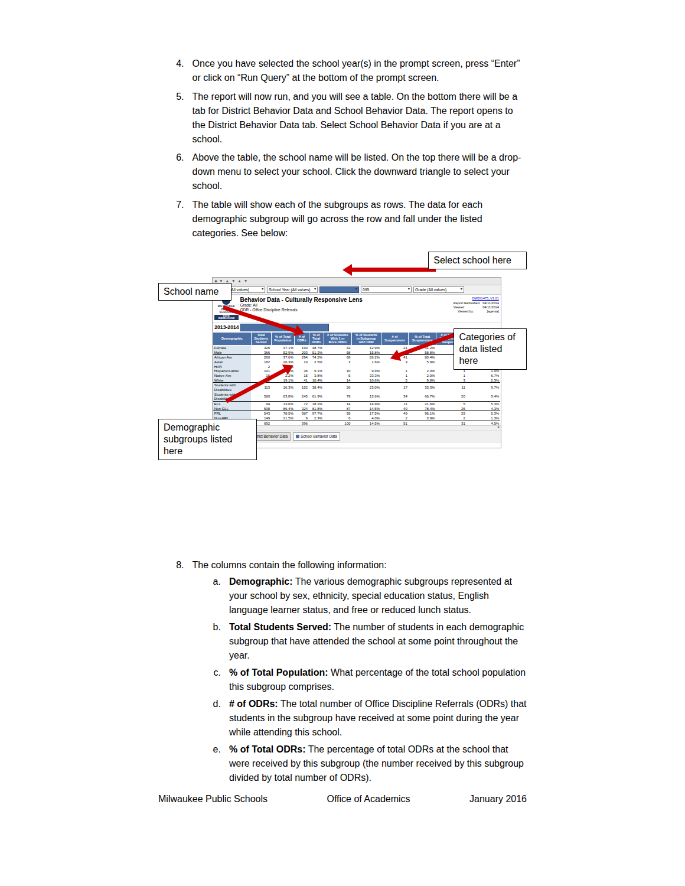Once you have selected the school year(s) in the prompt screen, press “Enter” or click on “Run Query” at the bottom of the prompt screen.
The report will now run, and you will see a table. On the bottom there will be a tab for District Behavior Data and School Behavior Data. The report opens to the District Behavior Data tab. Select School Behavior Data if you are at a school.
Above the table, the school name will be listed. On the top there will be a drop-down menu to select your school. Click the downward triangle to select your school.
The table will show each of the subgroups as rows. The data for each demographic subgroup will go across the row and fall under the listed categories. See below:
Select school here
School name
Categories of data listed here
Demographic subgroups listed here
■ ▼ ▲ ▼ ▲ ▼
Region (All values) School Year (All values) 095 Grade (All values)
MILWAUKEE
PUBLIC SCHOOLS
DATA WAREHOUSE
Behavior Data - Culturally Responsive Lens
Grade: All
ODR - Office Discipline Referrals
DWDI1475_V1.01
Report Refreshed: 04/11/2014
Viewed: 04/11/2014
Viewed by: [agenta]
2013-2014
| Demographic | Total Students Served | % of Total Population | # of ODRs | % of Total ODRs | # of Students With 1 or More ODRs | % of Students in Subgroup with ODR | # of Suspensions | % of Total Suspensions | # of Students With 1 or More Suspension | % of Students in Subgroup with Suspension |
| --- | --- | --- | --- | --- | --- | --- | --- | --- | --- | --- |
| Female | 326 | 47.1% | 193 | 48.7% | 42 | 12.9% | 21 | 41.2% | 14 | 4.3% |
| Male | 366 | 52.9% | 203 | 51.3% | 58 | 15.8% | 30 | 58.8% | 17 | 4.6% |
| African-Am | 260 | 37.6% | 294 | 74.2% | 68 | 26.2% | 41 | 80.4% | 24 | 9.2% |
| Asian | 182 | 26.3% | 10 | 2.5% | 3 | 1.6% | 3 | 5.9% | 2 | 1.1% |
| Hi/Pl | 2 | 0.3% | | | | | | | | |
| Hispanic/Latino | 101 | 14.6% | 36 | 9.1% | 10 | 9.9% | 1 | 2.0% | 1 | 1.0% |
| Native-Am | 15 | 2.2% | 15 | 3.8% | 5 | 33.3% | 1 | 2.0% | 1 | 6.7% |
| White | 132 | 19.1% | 41 | 10.4% | 14 | 10.6% | 5 | 9.8% | 3 | 2.3% |
| Students with Disabilities | 113 | 16.3% | 152 | 38.4% | 26 | 23.0% | 17 | 33.3% | 11 | 9.7% |
| Students without Disabilities | 580 | 83.8% | 245 | 61.9% | 79 | 13.6% | 34 | 66.7% | 20 | 3.4% |
| ELL | 94 | 13.6% | 72 | 18.2% | 14 | 14.9% | 11 | 21.6% | 5 | 5.3% |
| Non-ELL | 598 | 86.4% | 324 | 81.8% | 87 | 14.5% | 40 | 78.4% | 26 | 4.3% |
| FRL | 543 | 78.5% | 387 | 97.7% | 95 | 17.5% | 49 | 96.1% | 29 | 5.3% |
| Non-FRL | 149 | 21.5% | 9 | 2.3% | 6 | 4.0% | 2 | 3.9% | 2 | 1.3% |
| Total | 692 | | 396 | | 100 | 14.5% | 51 | | 31 | 4.5% |
◄◄ ◄ ► ►► District Behavior Data School Behavior Data
Discussions
The columns contain the following information:
Demographic: The various demographic subgroups represented at your school by sex, ethnicity, special education status, English language learner status, and free or reduced lunch status.
Total Students Served: The number of students in each demographic subgroup that have attended the school at some point throughout the year.
% of Total Population: What percentage of the total school population this subgroup comprises.
# of ODRs: The total number of Office Discipline Referrals (ODRs) that students in the subgroup have received at some point during the year while attending this school.
% of Total ODRs: The percentage of total ODRs at the school that were received by this subgroup (the number received by this subgroup divided by total number of ODRs).
Milwaukee Public Schools Office of Academics January 2016